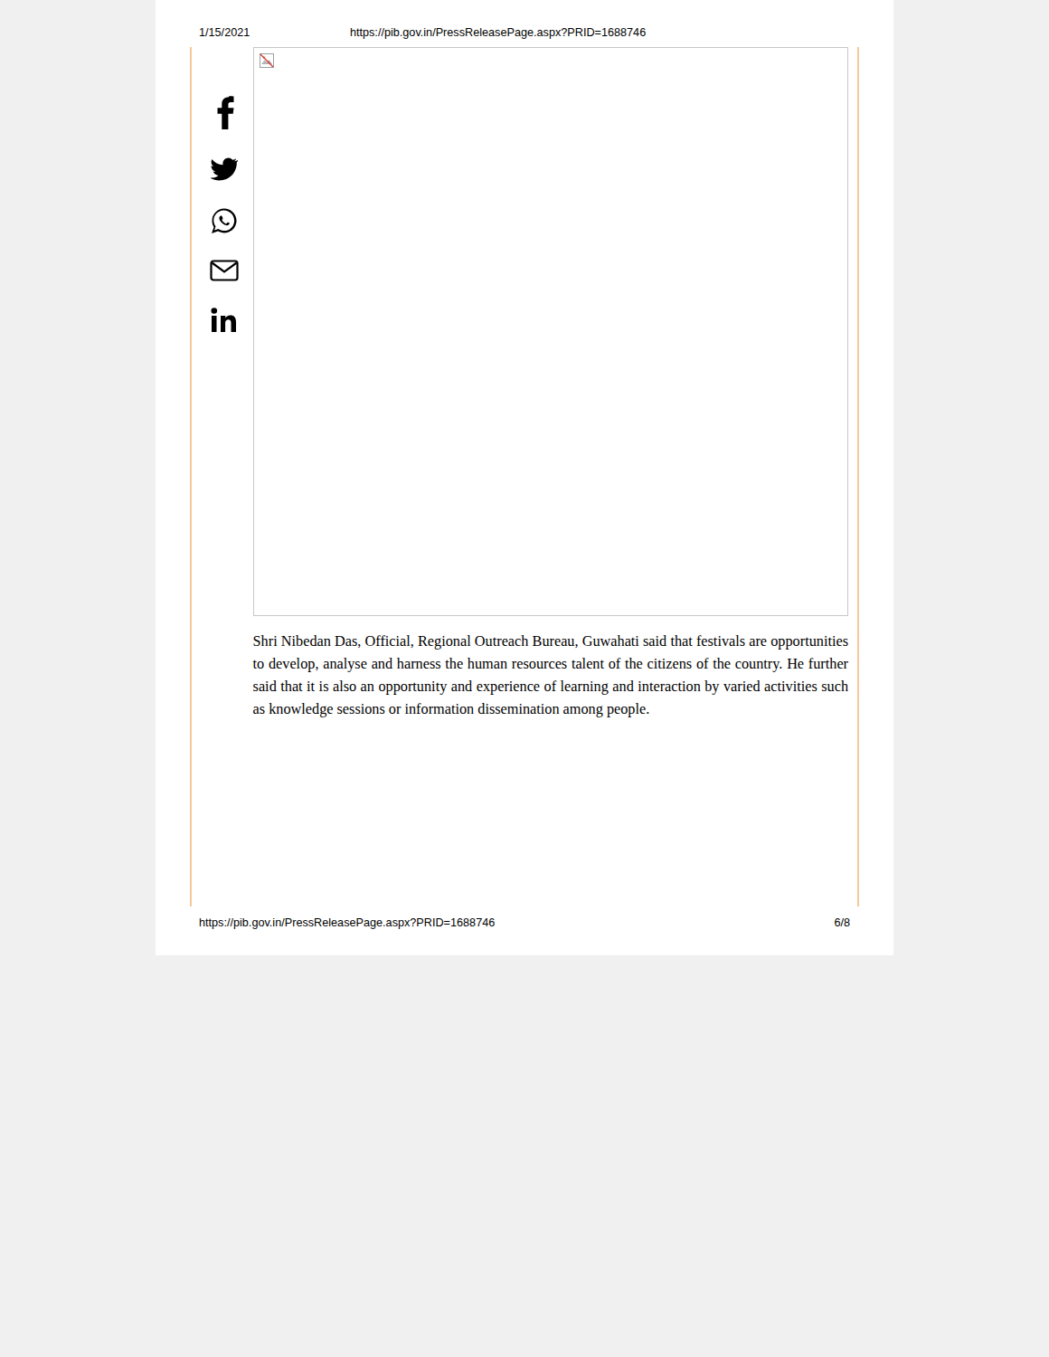1/15/2021
https://pib.gov.in/PressReleasePage.aspx?PRID=1688746
Shri Nibedan Das, Official, Regional Outreach Bureau, Guwahati said that festivals are opportunities to develop, analyse and harness the human resources talent of the citizens of the country. He further said that it is also an opportunity and experience of learning and interaction by varied activities such as knowledge sessions or information dissemination among people.
https://pib.gov.in/PressReleasePage.aspx?PRID=1688746
6/8